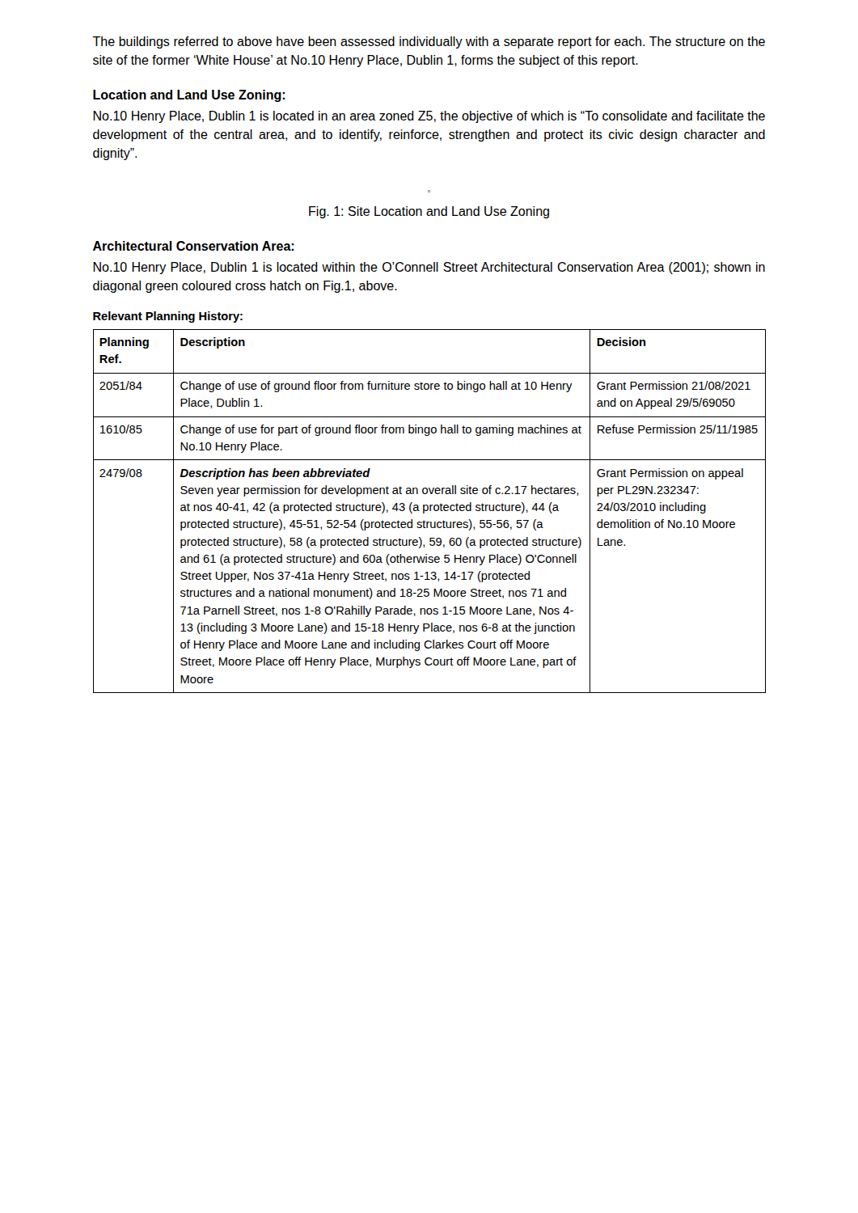The buildings referred to above have been assessed individually with a separate report for each. The structure on the site of the former ‘White House’ at No.10 Henry Place, Dublin 1, forms the subject of this report.
Location and Land Use Zoning:
No.10 Henry Place, Dublin 1 is located in an area zoned Z5, the objective of which is “To consolidate and facilitate the development of the central area, and to identify, reinforce, strengthen and protect its civic design character and dignity”.
Fig. 1: Site Location and Land Use Zoning
Architectural Conservation Area:
No.10 Henry Place, Dublin 1 is located within the O’Connell Street Architectural Conservation Area (2001); shown in diagonal green coloured cross hatch on Fig.1, above.
Relevant Planning History:
| Planning Ref. | Description | Decision |
| --- | --- | --- |
| 2051/84 | Change of use of ground floor from furniture store to bingo hall at 10 Henry Place, Dublin 1. | Grant Permission 21/08/2021 and on Appeal 29/5/69050 |
| 1610/85 | Change of use for part of ground floor from bingo hall to gaming machines at No.10 Henry Place. | Refuse Permission 25/11/1985 |
| 2479/08 | Description has been abbreviated Seven year permission for development at an overall site of c.2.17 hectares, at nos 40-41, 42 (a protected structure), 43 (a protected structure), 44 (a protected structure), 45-51, 52-54 (protected structures), 55-56, 57 (a protected structure), 58 (a protected structure), 59, 60 (a protected structure) and 61 (a protected structure) and 60a (otherwise 5 Henry Place) O'Connell Street Upper, Nos 37-41a Henry Street, nos 1-13, 14-17 (protected structures and a national monument) and 18-25 Moore Street, nos 71 and 71a Parnell Street, nos 1-8 O'Rahilly Parade, nos 1-15 Moore Lane, Nos 4-13 (including 3 Moore Lane) and 15-18 Henry Place, nos 6-8 at the junction of Henry Place and Moore Lane and including Clarkes Court off Moore Street, Moore Place off Henry Place, Murphys Court off Moore Lane, part of Moore | Grant Permission on appeal per PL29N.232347: 24/03/2010 including demolition of No.10 Moore Lane. |